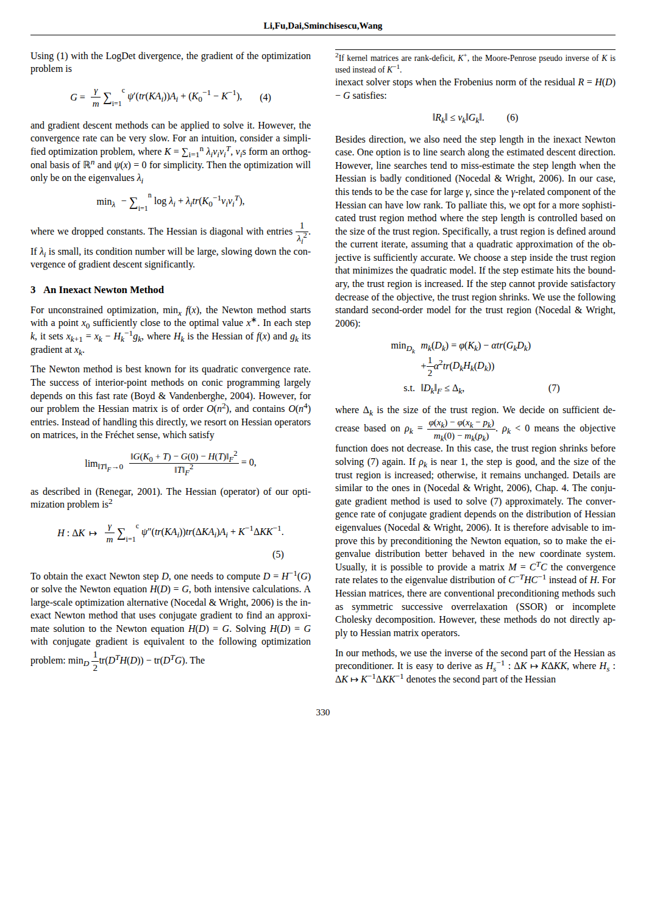Li,Fu,Dai,Sminchisescu,Wang
Using (1) with the LogDet divergence, the gradient of the optimization problem is
| G = | γ m ∑ i=1 c ψ ′( tr ( KA i )) A i + ( K 0 −1 − K −1 ), | (4) |
and gradient descent methods can be applied to solve it. However, the convergence rate can be very slow. For an intuition, consider a simplified optimization problem, where K = ∑i=1n λiviviT, vis form an orthogonal basis of ℝn and ψ(x) = 0 for simplicity. Then the optimization will only be on the eigenvalues λi
| min λ | − ∑ i=1 n log λ i + λ i tr ( K 0 −1 v i v i T ), |
where we dropped constants. The Hessian is diagonal with entries 1 λi2. If λi is small, its condition number will be large, slowing down the convergence of gradient descent significantly.
3 An Inexact Newton Method
For unconstrained optimization, minx f(x), the Newton method starts with a point x0 sufficiently close to the optimal value x∗. In each step k, it sets xk+1 = xk − Hk−1gk, where Hk is the Hessian of f(x) and gk its gradient at xk.
The Newton method is best known for its quadratic convergence rate. The success of interior-point methods on conic programming largely depends on this fast rate (Boyd & Vandenberghe, 2004). However, for our problem the Hessian matrix is of order O(n2), and contains O(n4) entries. Instead of handling this directly, we resort on Hessian operators on matrices, in the Fréchet sense, which satisfy
| lim ‖ T ‖ F →0 | ‖ G ( K 0 + T ) − G (0) − H ( T )‖ F 2 ‖ T ‖ F 2 = 0, |
as described in (Renegar, 2001). The Hessian (operator) of our optimization problem is2
| H : Δ K ↦ | γ m ∑ i=1 c ψ ″( tr ( KA i )) tr (Δ KA i ) A i + K −1 Δ KK −1 . |
| (5) |
To obtain the exact Newton step D, one needs to compute D = H−1(G) or solve the Newton equation H(D) = G, both intensive calculations. A large-scale optimization alternative (Nocedal & Wright, 2006) is the inexact Newton method that uses conjugate gradient to find an approximate solution to the Newton equation H(D) = G. Solving H(D) = G with conjugate gradient is equivalent to the following optimization problem: minD 12tr(DTH(D)) − tr(DTG). The
2If kernel matrices are rank-deficit, K+, the Moore-Penrose pseudo inverse of K is used instead of K−1.
inexact solver stops when the Frobenius norm of the residual R = H(D) − G satisfies:
| ‖ R k ‖ ≤ ν k ‖ G k ‖. | (6) |
Besides direction, we also need the step length in the inexact Newton case. One option is to line search along the estimated descent direction. However, line searches tend to miss-estimate the step length when the Hessian is badly conditioned (Nocedal & Wright, 2006). In our case, this tends to be the case for large γ, since the γ-related component of the Hessian can have low rank. To palliate this, we opt for a more sophisticated trust region method where the step length is controlled based on the size of the trust region. Specifically, a trust region is defined around the current iterate, assuming that a quadratic approximation of the objective is sufficiently accurate. We choose a step inside the trust region that minimizes the quadratic model. If the step estimate hits the boundary, the trust region is increased. If the step cannot provide satisfactory decrease of the objective, the trust region shrinks. We use the following standard second-order model for the trust region (Nocedal & Wright, 2006):
| min D k | m k ( D k ) = φ ( K k ) − αtr ( G k D k ) | |
| | + 1 2 α 2 tr ( D k H k ( D k )) | |
| s.t. | ‖ D k ‖ F ≤ Δ k , | (7) |
where Δk is the size of the trust region. We decide on sufficient decrease based on ρk = φ(xk) − φ(xk − pk) mk(0) − mk(pk). ρk < 0 means the objective function does not decrease. In this case, the trust region shrinks before solving (7) again. If ρk is near 1, the step is good, and the size of the trust region is increased; otherwise, it remains unchanged. Details are similar to the ones in (Nocedal & Wright, 2006), Chap. 4. The conjugate gradient method is used to solve (7) approximately. The convergence rate of conjugate gradient depends on the distribution of Hessian eigenvalues (Nocedal & Wright, 2006). It is therefore advisable to improve this by preconditioning the Newton equation, so to make the eigenvalue distribution better behaved in the new coordinate system. Usually, it is possible to provide a matrix M = CTC the convergence rate relates to the eigenvalue distribution of C−THC−1 instead of H. For Hessian matrices, there are conventional preconditioning methods such as symmetric successive overrelaxation (SSOR) or incomplete Cholesky decomposition. However, these methods do not directly apply to Hessian matrix operators.
In our methods, we use the inverse of the second part of the Hessian as preconditioner. It is easy to derive as Hs−1 : ΔK ↦ KΔKK, where Hs : ΔK ↦ K−1ΔKK−1 denotes the second part of the Hessian
330